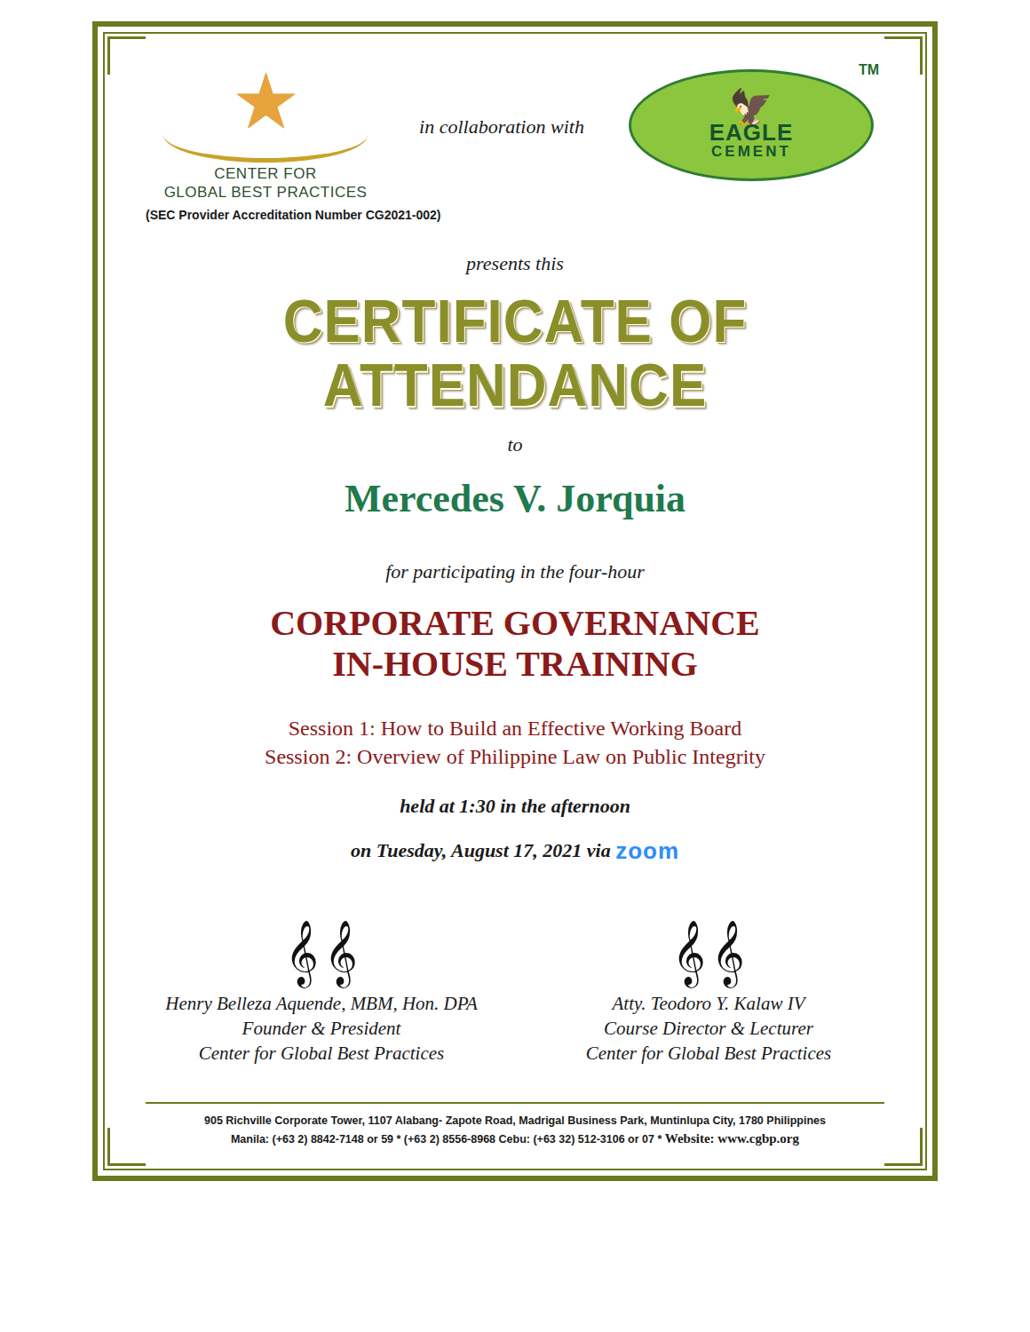★
CENTER FOR
GLOBAL BEST PRACTICES
in collaboration with
TM
🦅
EAGLECEMENT
(SEC Provider Accreditation Number CG2021-002)
presents this
CERTIFICATE OF ATTENDANCE
to
Mercedes V. Jorquia
for participating in the four-hour
CORPORATE GOVERNANCE
IN-HOUSE TRAINING
Session 1: How to Build an Effective Working Board
Session 2: Overview of Philippine Law on Public Integrity
held at 1:30 in the afternoon
on Tuesday, August 17, 2021 via zoom
𝄞 𝄞
Henry Belleza Aquende, MBM, Hon. DPA
Founder & President
Center for Global Best Practices
𝄞 𝄞
Atty. Teodoro Y. Kalaw IV
Course Director & Lecturer
Center for Global Best Practices
905 Richville Corporate Tower, 1107 Alabang- Zapote Road, Madrigal Business Park, Muntinlupa City, 1780 Philippines
Manila: (+63 2) 8842-7148 or 59 * (+63 2) 8556-8968 Cebu: (+63 32) 512-3106 or 07 * Website: www.cgbp.org